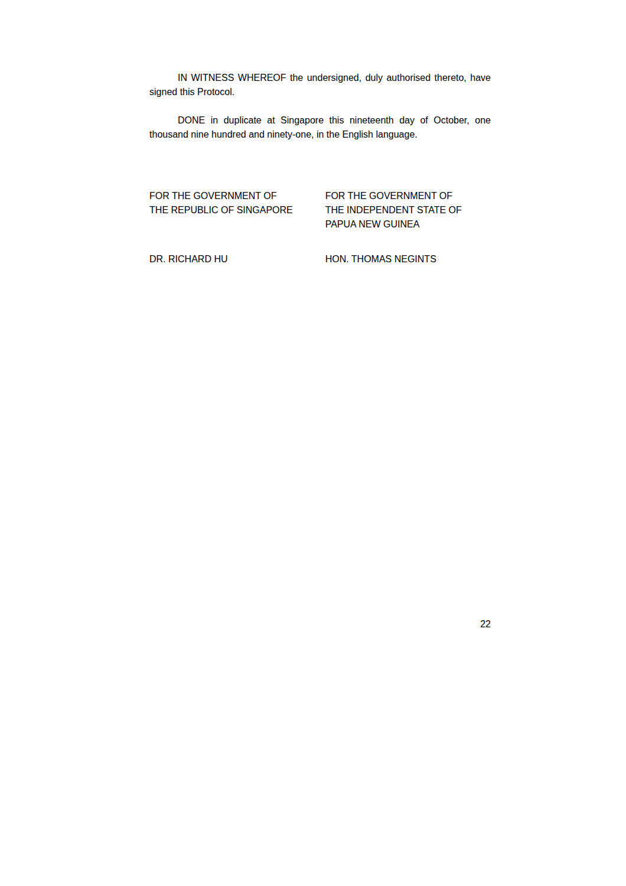IN WITNESS WHEREOF the undersigned, duly authorised thereto, have signed this Protocol.
DONE in duplicate at Singapore this nineteenth day of October, one thousand nine hundred and ninety-one, in the English language.
FOR THE GOVERNMENT OF
THE REPUBLIC OF SINGAPORE
FOR THE GOVERNMENT OF
THE INDEPENDENT STATE OF
PAPUA NEW GUINEA
DR. RICHARD HU
HON. THOMAS NEGINTS
22